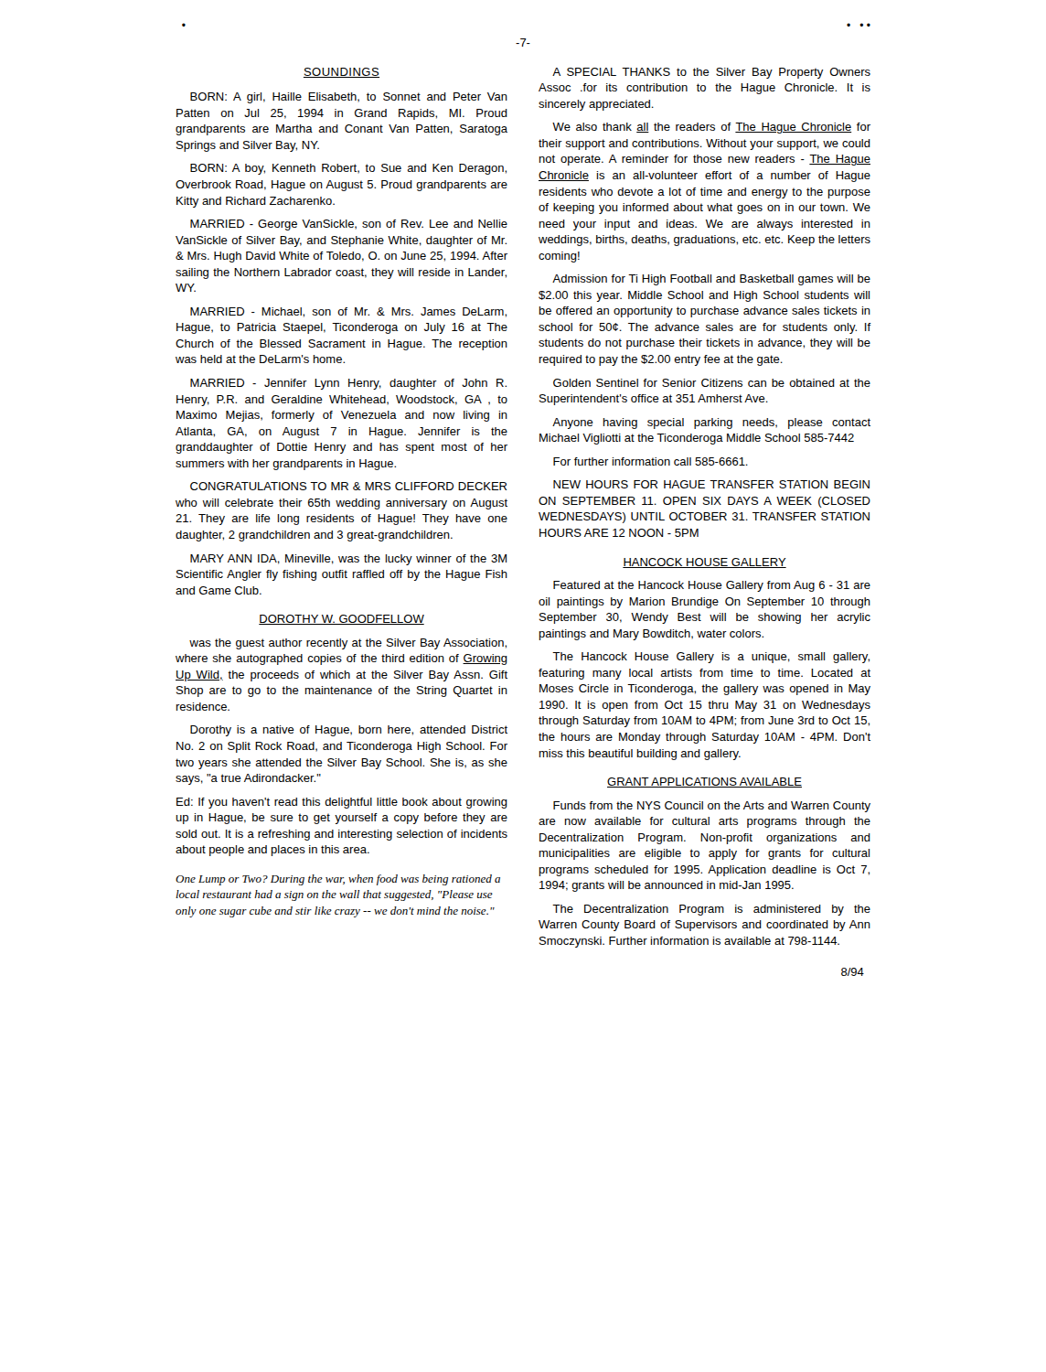• • • •
-7-
SOUNDINGS
BORN: A girl, Haille Elisabeth, to Sonnet and Peter Van Patten on Jul 25, 1994 in Grand Rapids, MI. Proud grandparents are Martha and Conant Van Patten, Saratoga Springs and Silver Bay, NY.
BORN: A boy, Kenneth Robert, to Sue and Ken Deragon, Overbrook Road, Hague on August 5. Proud grandparents are Kitty and Richard Zacharenko.
MARRIED - George VanSickle, son of Rev. Lee and Nellie VanSickle of Silver Bay, and Stephanie White, daughter of Mr. & Mrs. Hugh David White of Toledo, O. on June 25, 1994. After sailing the Northern Labrador coast, they will reside in Lander, WY.
MARRIED - Michael, son of Mr. & Mrs. James DeLarm, Hague, to Patricia Staepel, Ticonderoga on July 16 at The Church of the Blessed Sacrament in Hague. The reception was held at the DeLarm's home.
MARRIED - Jennifer Lynn Henry, daughter of John R. Henry, P.R. and Geraldine Whitehead, Woodstock, GA , to Maximo Mejias, formerly of Venezuela and now living in Atlanta, GA, on August 7 in Hague. Jennifer is the granddaughter of Dottie Henry and has spent most of her summers with her grandparents in Hague.
CONGRATULATIONS TO MR & MRS CLIFFORD DECKER who will celebrate their 65th wedding anniversary on August 21. They are life long residents of Hague! They have one daughter, 2 grandchildren and 3 great-grandchildren.
MARY ANN IDA, Mineville, was the lucky winner of the 3M Scientific Angler fly fishing outfit raffled off by the Hague Fish and Game Club.
DOROTHY W. GOODFELLOW
was the guest author recently at the Silver Bay Association, where she autographed copies of the third edition of Growing Up Wild, the proceeds of which at the Silver Bay Assn. Gift Shop are to go to the maintenance of the String Quartet in residence.
Dorothy is a native of Hague, born here, attended District No. 2 on Split Rock Road, and Ticonderoga High School. For two years she attended the Silver Bay School. She is, as she says, "a true Adirondacker."
Ed: If you haven't read this delightful little book about growing up in Hague, be sure to get yourself a copy before they are sold out. It is a refreshing and interesting selection of incidents about people and places in this area.
One Lump or Two? During the war, when food was being rationed a local restaurant had a sign on the wall that suggested, "Please use only one sugar cube and stir like crazy -- we don't mind the noise."
A SPECIAL THANKS to the Silver Bay Property Owners Assoc .for its contribution to the Hague Chronicle. It is sincerely appreciated.
We also thank all the readers of The Hague Chronicle for their support and contributions. Without your support, we could not operate. A reminder for those new readers - The Hague Chronicle is an all-volunteer effort of a number of Hague residents who devote a lot of time and energy to the purpose of keeping you informed about what goes on in our town. We need your input and ideas. We are always interested in weddings, births, deaths, graduations, etc. etc. Keep the letters coming!
Admission for Ti High Football and Basketball games will be $2.00 this year. Middle School and High School students will be offered an opportunity to purchase advance sales tickets in school for 50¢. The advance sales are for students only. If students do not purchase their tickets in advance, they will be required to pay the $2.00 entry fee at the gate.
Golden Sentinel for Senior Citizens can be obtained at the Superintendent's office at 351 Amherst Ave.
Anyone having special parking needs, please contact Michael Vigliotti at the Ticonderoga Middle School 585-7442
For further information call 585-6661.
NEW HOURS FOR HAGUE TRANSFER STATION BEGIN ON SEPTEMBER 11. OPEN SIX DAYS A WEEK (CLOSED WEDNESDAYS) UNTIL OCTOBER 31. TRANSFER STATION HOURS ARE 12 NOON - 5PM
HANCOCK HOUSE GALLERY
Featured at the Hancock House Gallery from Aug 6 - 31 are oil paintings by Marion Brundige On September 10 through September 30, Wendy Best will be showing her acrylic paintings and Mary Bowditch, water colors.
The Hancock House Gallery is a unique, small gallery, featuring many local artists from time to time. Located at Moses Circle in Ticonderoga, the gallery was opened in May 1990. It is open from Oct 15 thru May 31 on Wednesdays through Saturday from 10AM to 4PM; from June 3rd to Oct 15, the hours are Monday through Saturday 10AM - 4PM. Don't miss this beautiful building and gallery.
GRANT APPLICATIONS AVAILABLE
Funds from the NYS Council on the Arts and Warren County are now available for cultural arts programs through the Decentralization Program. Non-profit organizations and municipalities are eligible to apply for grants for cultural programs scheduled for 1995. Application deadline is Oct 7, 1994; grants will be announced in mid-Jan 1995.
The Decentralization Program is administered by the Warren County Board of Supervisors and coordinated by Ann Smoczynski. Further information is available at 798-1144.
8/94